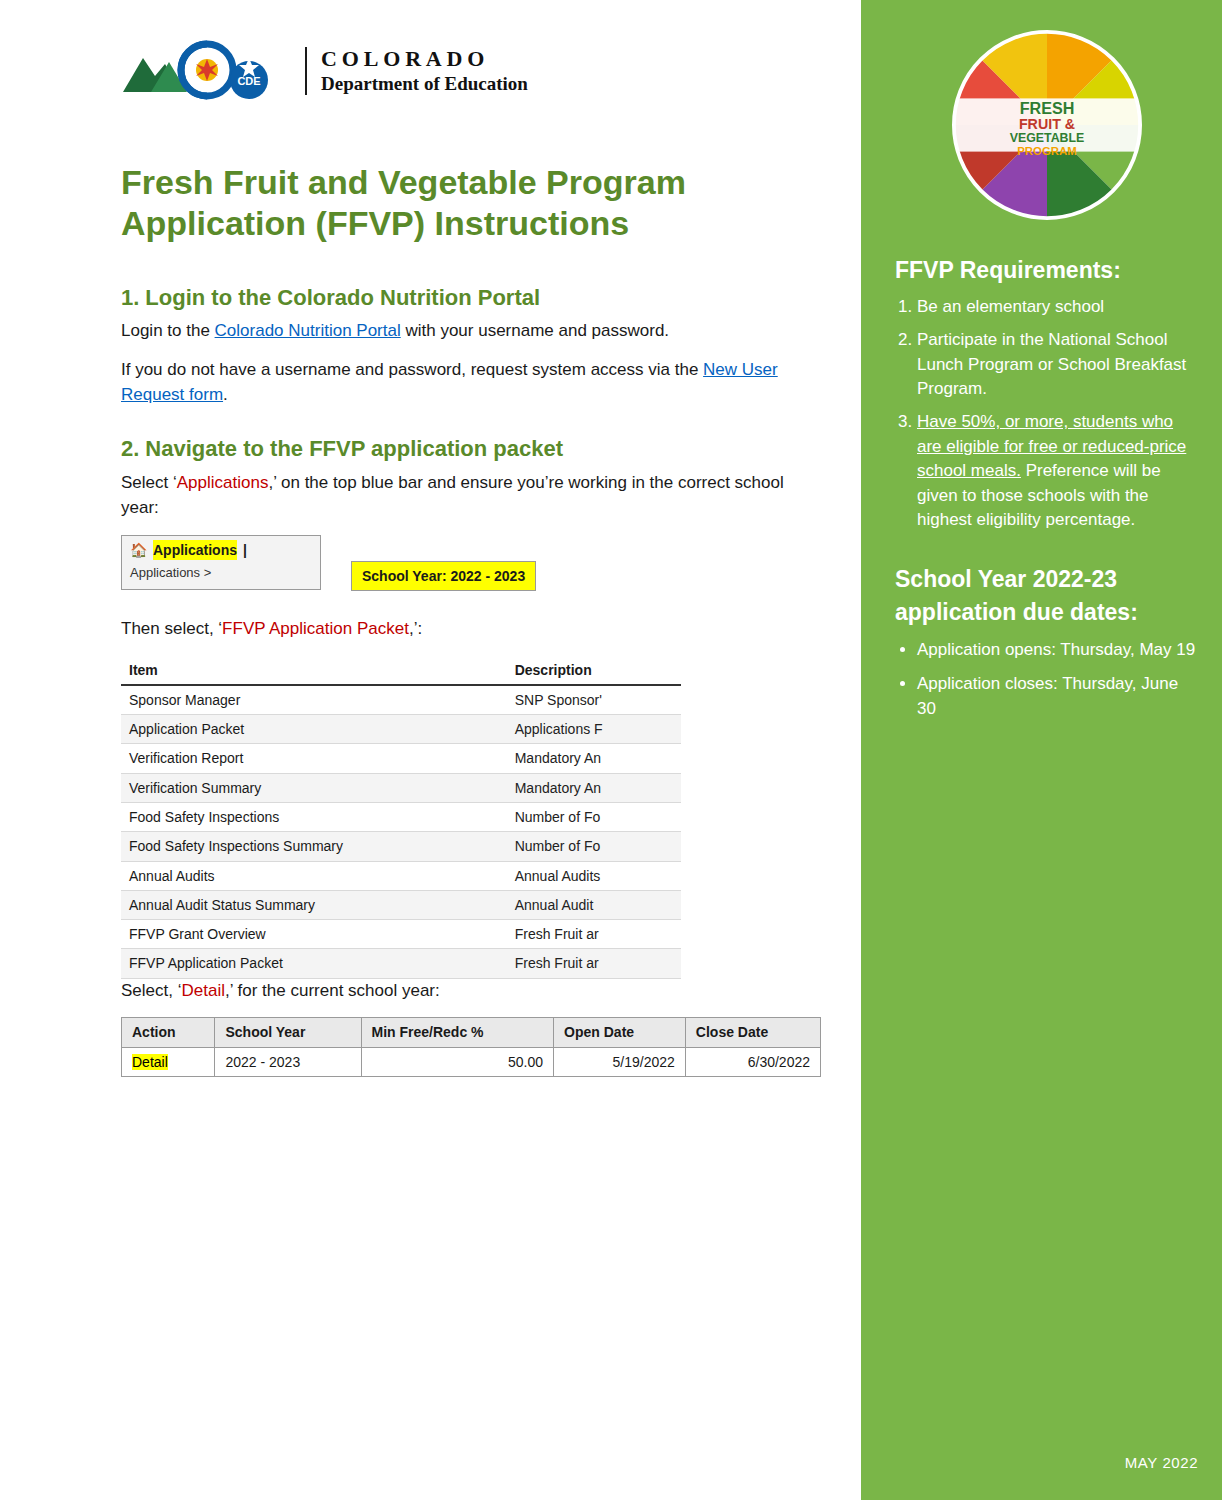CDE
COLORADO
Department of Education
Fresh Fruit and Vegetable Program
Application (FFVP) Instructions
1. Login to the Colorado Nutrition Portal
Login to the Colorado Nutrition Portal with your username and password.
If you do not have a username and password, request system access via the New User Request form.
2. Navigate to the FFVP application packet
Select ‘Applications,’ on the top blue bar and ensure you’re working in the correct school year:
🏠 Applications |
Applications >
School Year: 2022 - 2023
Then select, ‘FFVP Application Packet,’:
| Item | Description |
| --- | --- |
| Sponsor Manager | SNP Sponsor' |
| Application Packet | Applications F |
| Verification Report | Mandatory An |
| Verification Summary | Mandatory An |
| Food Safety Inspections | Number of Fo |
| Food Safety Inspections Summary | Number of Fo |
| Annual Audits | Annual Audits |
| Annual Audit Status Summary | Annual Audit |
| FFVP Grant Overview | Fresh Fruit ar |
| FFVP Application Packet | Fresh Fruit ar |
Select, ‘Detail,’ for the current school year:
| Action | School Year | Min Free/Redc % | Open Date | Close Date |
| --- | --- | --- | --- | --- |
| Detail | 2022 - 2023 | 50.00 | 5/19/2022 | 6/30/2022 |
FRESH FRUIT & VEGETABLE PROGRAM
FFVP Requirements:
Be an elementary school
Participate in the National School Lunch Program or School Breakfast Program.
Have 50%, or more, students who are eligible for free or reduced-price school meals. Preference will be given to those schools with the highest eligibility percentage.
School Year 2022-23 application due dates:
Application opens: Thursday, May 19
Application closes: Thursday, June 30
MAY 2022